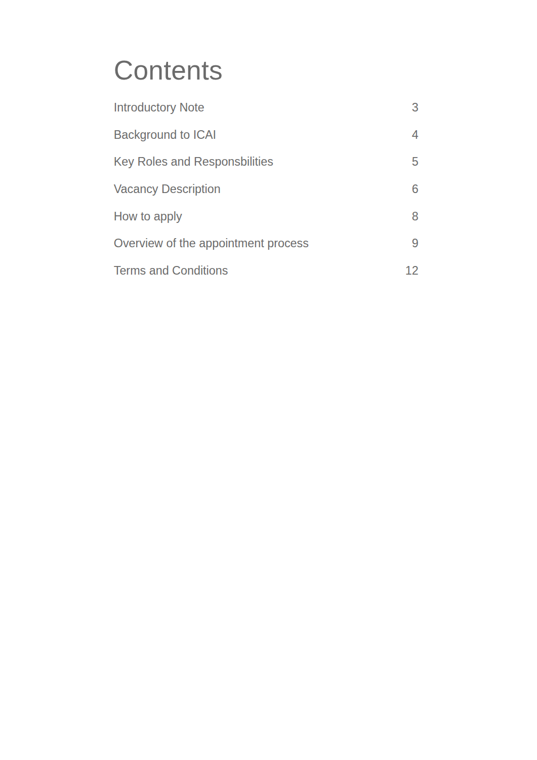Contents
Introductory Note 3
Background to ICAI 4
Key Roles and Responsbilities 5
Vacancy Description 6
How to apply 8
Overview of the appointment process 9
Terms and Conditions 12